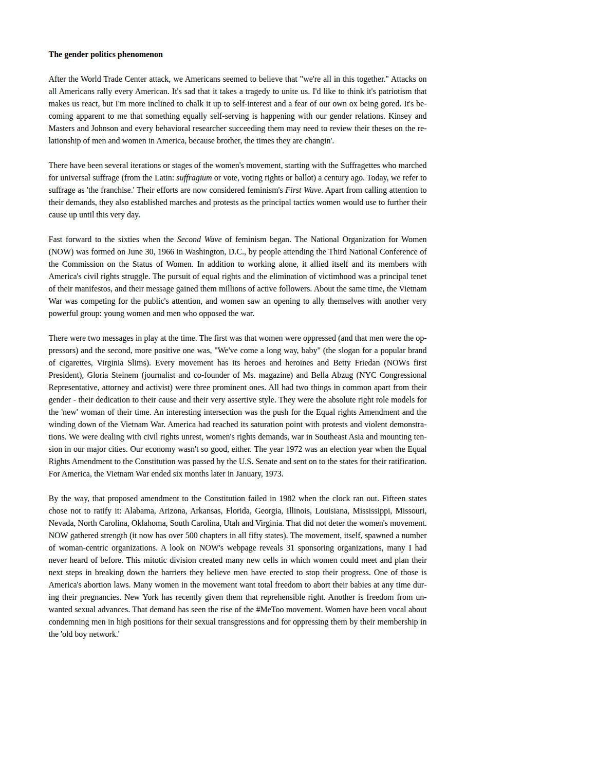The gender politics phenomenon
After the World Trade Center attack, we Americans seemed to believe that "we're all in this together." Attacks on all Americans rally every American. It's sad that it takes a tragedy to unite us. I'd like to think it's patriotism that makes us react, but I'm more inclined to chalk it up to self-interest and a fear of our own ox being gored. It's becoming apparent to me that something equally self-serving is happening with our gender relations. Kinsey and Masters and Johnson and every behavioral researcher succeeding them may need to review their theses on the relationship of men and women in America, because brother, the times they are changin'.
There have been several iterations or stages of the women's movement, starting with the Suffragettes who marched for universal suffrage (from the Latin: suffragium or vote, voting rights or ballot) a century ago. Today, we refer to suffrage as 'the franchise.' Their efforts are now considered feminism's First Wave. Apart from calling attention to their demands, they also established marches and protests as the principal tactics women would use to further their cause up until this very day.
Fast forward to the sixties when the Second Wave of feminism began. The National Organization for Women (NOW) was formed on June 30, 1966 in Washington, D.C., by people attending the Third National Conference of the Commission on the Status of Women. In addition to working alone, it allied itself and its members with America's civil rights struggle. The pursuit of equal rights and the elimination of victimhood was a principal tenet of their manifestos, and their message gained them millions of active followers. About the same time, the Vietnam War was competing for the public's attention, and women saw an opening to ally themselves with another very powerful group: young women and men who opposed the war.
There were two messages in play at the time. The first was that women were oppressed (and that men were the oppressors) and the second, more positive one was, "We've come a long way, baby" (the slogan for a popular brand of cigarettes, Virginia Slims). Every movement has its heroes and heroines and Betty Friedan (NOWs first President), Gloria Steinem (journalist and co-founder of Ms. magazine) and Bella Abzug (NYC Congressional Representative, attorney and activist) were three prominent ones. All had two things in common apart from their gender - their dedication to their cause and their very assertive style. They were the absolute right role models for the 'new' woman of their time. An interesting intersection was the push for the Equal rights Amendment and the winding down of the Vietnam War. America had reached its saturation point with protests and violent demonstrations. We were dealing with civil rights unrest, women's rights demands, war in Southeast Asia and mounting tension in our major cities. Our economy wasn't so good, either. The year 1972 was an election year when the Equal Rights Amendment to the Constitution was passed by the U.S. Senate and sent on to the states for their ratification. For America, the Vietnam War ended six months later in January, 1973.
By the way, that proposed amendment to the Constitution failed in 1982 when the clock ran out. Fifteen states chose not to ratify it: Alabama, Arizona, Arkansas, Florida, Georgia, Illinois, Louisiana, Mississippi, Missouri, Nevada, North Carolina, Oklahoma, South Carolina, Utah and Virginia. That did not deter the women's movement. NOW gathered strength (it now has over 500 chapters in all fifty states). The movement, itself, spawned a number of woman-centric organizations. A look on NOW's webpage reveals 31 sponsoring organizations, many I had never heard of before. This mitotic division created many new cells in which women could meet and plan their next steps in breaking down the barriers they believe men have erected to stop their progress. One of those is America's abortion laws. Many women in the movement want total freedom to abort their babies at any time during their pregnancies. New York has recently given them that reprehensible right. Another is freedom from unwanted sexual advances. That demand has seen the rise of the #MeToo movement. Women have been vocal about condemning men in high positions for their sexual transgressions and for oppressing them by their membership in the 'old boy network.'